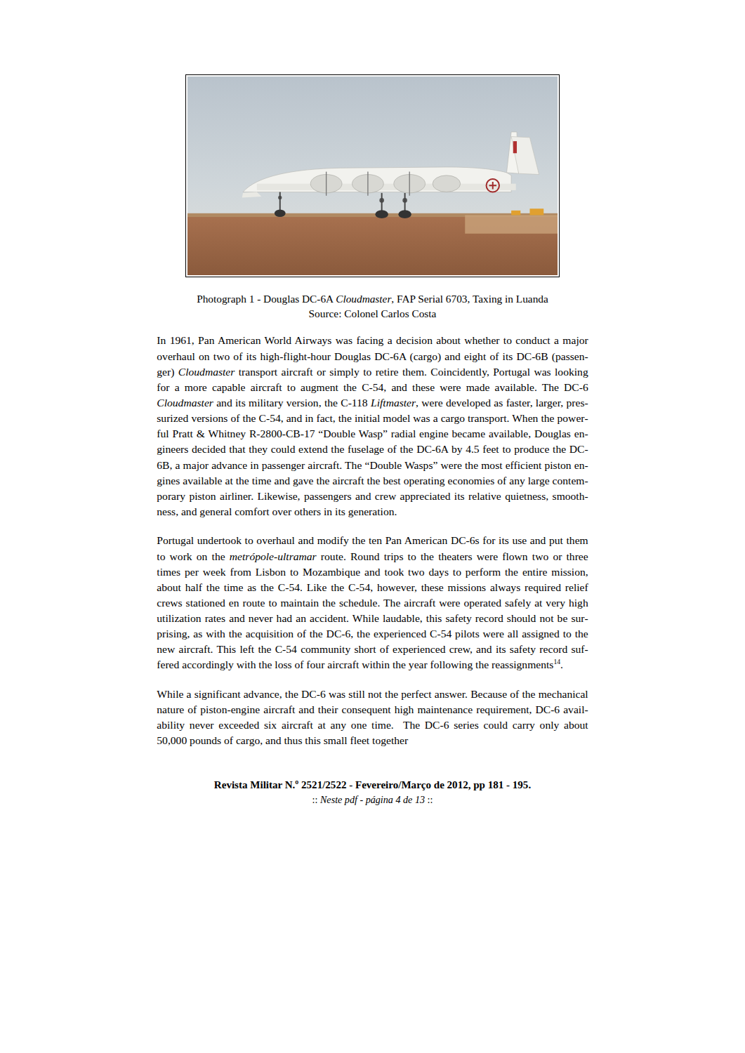Photograph 1 - Douglas DC-6A Cloudmaster, FAP Serial 6703, Taxing in Luanda
Source: Colonel Carlos Costa
In 1961, Pan American World Airways was facing a decision about whether to conduct a major overhaul on two of its high-flight-hour Douglas DC-6A (cargo) and eight of its DC-6B (passenger) Cloudmaster transport aircraft or simply to retire them. Coincidently, Portugal was looking for a more capable aircraft to augment the C-54, and these were made available. The DC-6 Cloudmaster and its military version, the C-118 Liftmaster, were developed as faster, larger, pressurized versions of the C-54, and in fact, the initial model was a cargo transport. When the powerful Pratt & Whitney R-2800-CB-17 “Double Wasp” radial engine became available, Douglas engineers decided that they could extend the fuselage of the DC-6A by 4.5 feet to produce the DC-6B, a major advance in passenger aircraft. The “Double Wasps” were the most efficient piston engines available at the time and gave the aircraft the best operating economies of any large contemporary piston airliner. Likewise, passengers and crew appreciated its relative quietness, smoothness, and general comfort over others in its generation.
Portugal undertook to overhaul and modify the ten Pan American DC-6s for its use and put them to work on the metrópole-ultramar route. Round trips to the theaters were flown two or three times per week from Lisbon to Mozambique and took two days to perform the entire mission, about half the time as the C-54. Like the C-54, however, these missions always required relief crews stationed en route to maintain the schedule. The aircraft were operated safely at very high utilization rates and never had an accident. While laudable, this safety record should not be surprising, as with the acquisition of the DC-6, the experienced C-54 pilots were all assigned to the new aircraft. This left the C-54 community short of experienced crew, and its safety record suffered accordingly with the loss of four aircraft within the year following the reassignments14.
While a significant advance, the DC-6 was still not the perfect answer. Because of the mechanical nature of piston-engine aircraft and their consequent high maintenance requirement, DC-6 availability never exceeded six aircraft at any one time. The DC-6 series could carry only about 50,000 pounds of cargo, and thus this small fleet together
Revista Militar N.º 2521/2522 - Fevereiro/Março de 2012, pp 181 - 195.
:: Neste pdf - página 4 de 13 ::